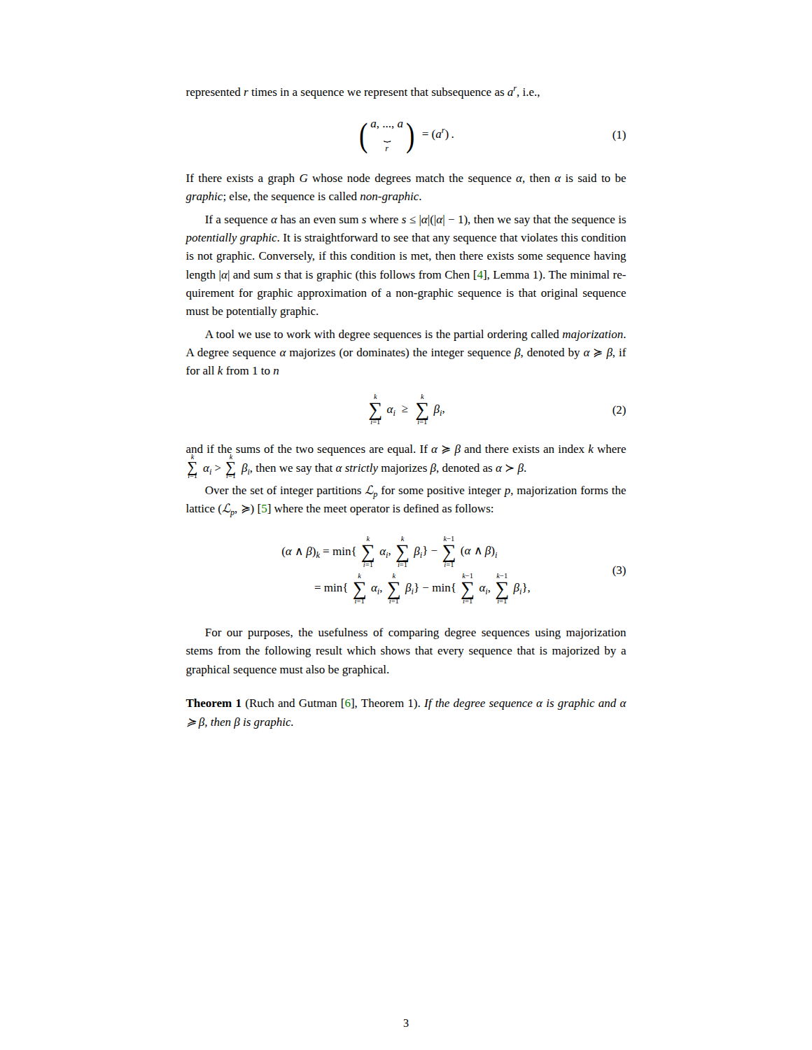represented r times in a sequence we represent that subsequence as ar, i.e.,
( a, ..., a ⏟ r ) = (ar) .
(1)
If there exists a graph G whose node degrees match the sequence α, then α is said to be graphic; else, the sequence is called non-graphic.
If a sequence α has an even sum s where s ≤ |α|(|α| − 1), then we say that the sequence is potentially graphic. It is straightforward to see that any sequence that violates this condition is not graphic. Conversely, if this condition is met, then there exists some sequence having length |α| and sum s that is graphic (this follows from Chen [4], Lemma 1). The minimal requirement for graphic approximation of a non-graphic sequence is that original sequence must be potentially graphic.
A tool we use to work with degree sequences is the partial ordering called majorization. A degree sequence α majorizes (or dominates) the integer sequence β, denoted by α ≽ β, if for all k from 1 to n
k ∑ i=1 αi ≥ k ∑ i=1 βi,
(2)
and if the sums of the two sequences are equal. If α ≽ β and there exists an index k where k∑i=1 αi > k∑i=1 βi, then we say that α strictly majorizes β, denoted as α ≻ β.
Over the set of integer partitions ℒp for some positive integer p, majorization forms the lattice (ℒp, ≽) [5] where the meet operator is defined as follows:
(α ∧ β)k = min{ k ∑ i=1 αi, k ∑ i=1 βi} − k−1 ∑ i=1 (α ∧ β)i = min{ k ∑ i=1 αi, k ∑ i=1 βi} − min{ k−1 ∑ i=1 αi, k−1 ∑ i=1 βi},
(3)
For our purposes, the usefulness of comparing degree sequences using majorization stems from the following result which shows that every sequence that is majorized by a graphical sequence must also be graphical.
Theorem 1 (Ruch and Gutman [6], Theorem 1). If the degree sequence α is graphic and α ≽ β, then β is graphic.
3